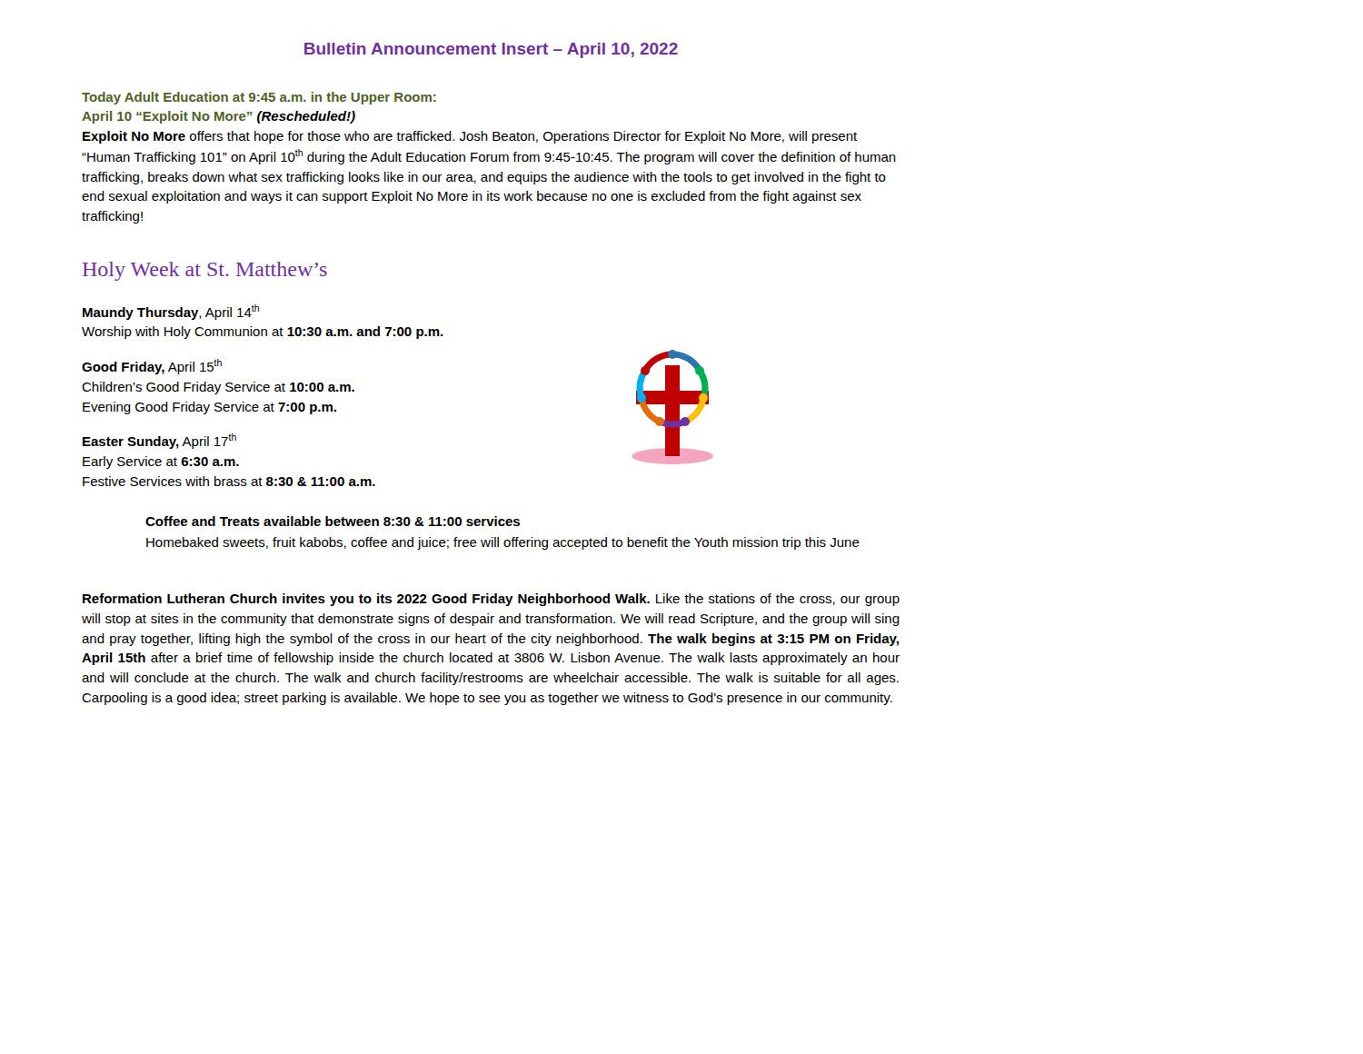Bulletin Announcement Insert – April 10, 2022
Today Adult Education at 9:45 a.m. in the Upper Room:
April 10 “Exploit No More” (Rescheduled!)
Exploit No More offers that hope for those who are trafficked. Josh Beaton, Operations Director for Exploit No More, will present “Human Trafficking 101” on April 10th during the Adult Education Forum from 9:45-10:45. The program will cover the definition of human trafficking, breaks down what sex trafficking looks like in our area, and equips the audience with the tools to get involved in the fight to end sexual exploitation and ways it can support Exploit No More in its work because no one is excluded from the fight against sex trafficking!
Holy Week at St. Matthew’s
Maundy Thursday, April 14th
Worship with Holy Communion at 10:30 a.m. and 7:00 p.m.
Good Friday, April 15th
Children’s Good Friday Service at 10:00 a.m.
Evening Good Friday Service at 7:00 p.m.
Easter Sunday, April 17th
Early Service at 6:30 a.m.
Festive Services with brass at 8:30 & 11:00 a.m.
Coffee and Treats available between 8:30 & 11:00 services
Homebaked sweets, fruit kabobs, coffee and juice; free will offering accepted to benefit the Youth mission trip this June
Reformation Lutheran Church invites you to its 2022 Good Friday Neighborhood Walk. Like the stations of the cross, our group will stop at sites in the community that demonstrate signs of despair and transformation. We will read Scripture, and the group will sing and pray together, lifting high the symbol of the cross in our heart of the city neighborhood. The walk begins at 3:15 PM on Friday, April 15th after a brief time of fellowship inside the church located at 3806 W. Lisbon Avenue. The walk lasts approximately an hour and will conclude at the church. The walk and church facility/restrooms are wheelchair accessible. The walk is suitable for all ages. Carpooling is a good idea; street parking is available. We hope to see you as together we witness to God's presence in our community.